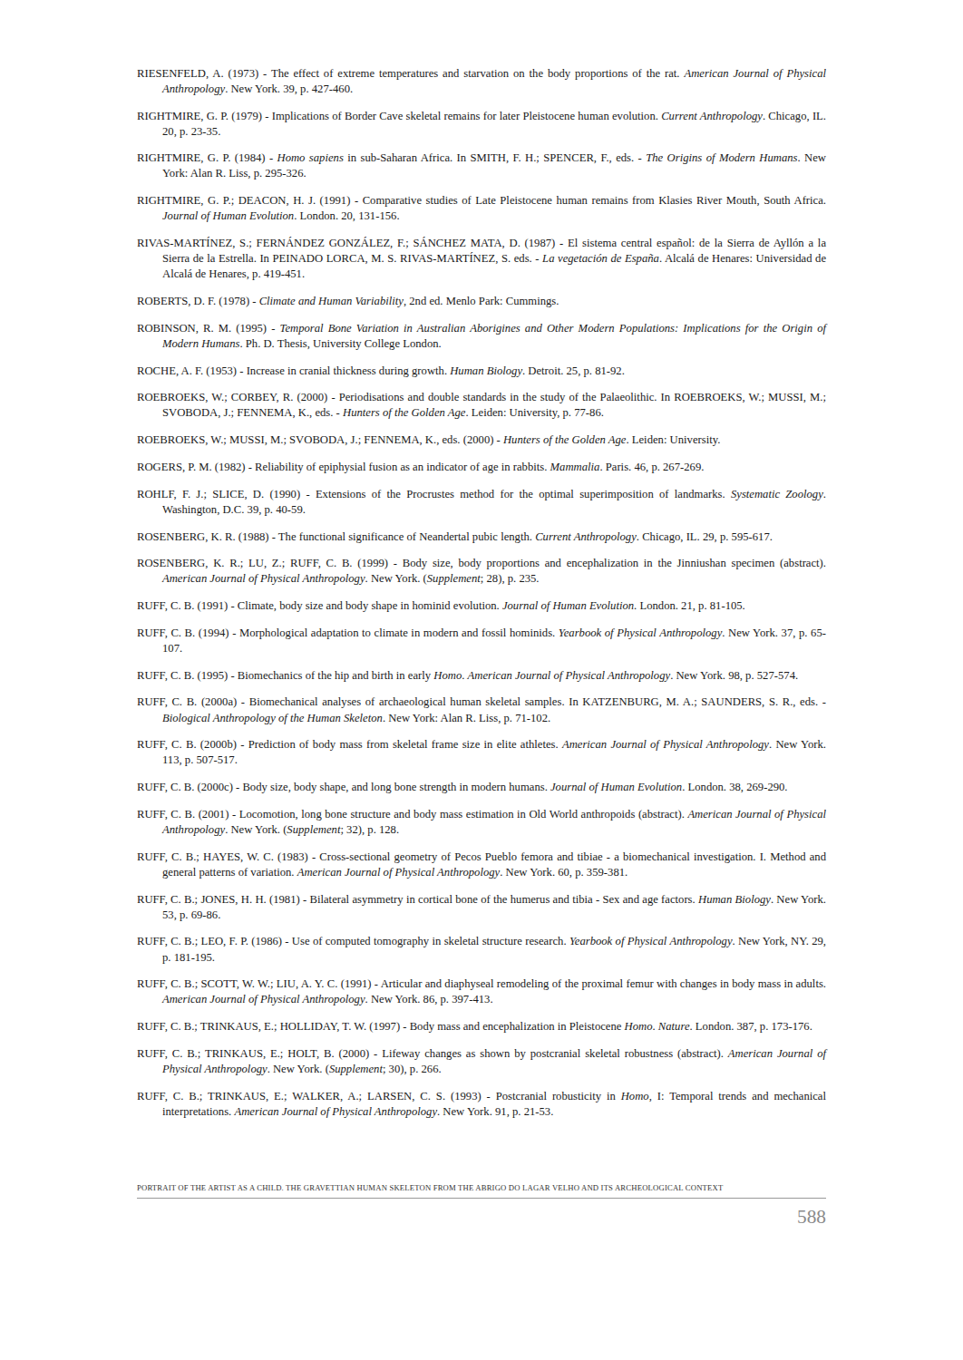RIESENFELD, A. (1973) - The effect of extreme temperatures and starvation on the body proportions of the rat. American Journal of Physical Anthropology. New York. 39, p. 427-460.
RIGHTMIRE, G. P. (1979) - Implications of Border Cave skeletal remains for later Pleistocene human evolution. Current Anthropology. Chicago, IL. 20, p. 23-35.
RIGHTMIRE, G. P. (1984) - Homo sapiens in sub-Saharan Africa. In SMITH, F. H.; SPENCER, F., eds. - The Origins of Modern Humans. New York: Alan R. Liss, p. 295-326.
RIGHTMIRE, G. P.; DEACON, H. J. (1991) - Comparative studies of Late Pleistocene human remains from Klasies River Mouth, South Africa. Journal of Human Evolution. London. 20, 131-156.
RIVAS-MARTÍNEZ, S.; FERNÁNDEZ GONZÁLEZ, F.; SÁNCHEZ MATA, D. (1987) - El sistema central español: de la Sierra de Ayllón a la Sierra de la Estrella. In PEINADO LORCA, M. S. RIVAS-MARTÍNEZ, S. eds. - La vegetación de España. Alcalá de Henares: Universidad de Alcalá de Henares, p. 419-451.
ROBERTS, D. F. (1978) - Climate and Human Variability, 2nd ed. Menlo Park: Cummings.
ROBINSON, R. M. (1995) - Temporal Bone Variation in Australian Aborigines and Other Modern Populations: Implications for the Origin of Modern Humans. Ph. D. Thesis, University College London.
ROCHE, A. F. (1953) - Increase in cranial thickness during growth. Human Biology. Detroit. 25, p. 81-92.
ROEBROEKS, W.; CORBEY, R. (2000) - Periodisations and double standards in the study of the Palaeolithic. In ROEBROEKS, W.; MUSSI, M.; SVOBODA, J.; FENNEMA, K., eds. - Hunters of the Golden Age. Leiden: University, p. 77-86.
ROEBROEKS, W.; MUSSI, M.; SVOBODA, J.; FENNEMA, K., eds. (2000) - Hunters of the Golden Age. Leiden: University.
ROGERS, P. M. (1982) - Reliability of epiphysial fusion as an indicator of age in rabbits. Mammalia. Paris. 46, p. 267-269.
ROHLF, F. J.; SLICE, D. (1990) - Extensions of the Procrustes method for the optimal superimposition of landmarks. Systematic Zoology. Washington, D.C. 39, p. 40-59.
ROSENBERG, K. R. (1988) - The functional significance of Neandertal pubic length. Current Anthropology. Chicago, IL. 29, p. 595-617.
ROSENBERG, K. R.; LU, Z.; RUFF, C. B. (1999) - Body size, body proportions and encephalization in the Jinniushan specimen (abstract). American Journal of Physical Anthropology. New York. (Supplement; 28), p. 235.
RUFF, C. B. (1991) - Climate, body size and body shape in hominid evolution. Journal of Human Evolution. London. 21, p. 81-105.
RUFF, C. B. (1994) - Morphological adaptation to climate in modern and fossil hominids. Yearbook of Physical Anthropology. New York. 37, p. 65-107.
RUFF, C. B. (1995) - Biomechanics of the hip and birth in early Homo. American Journal of Physical Anthropology. New York. 98, p. 527-574.
RUFF, C. B. (2000a) - Biomechanical analyses of archaeological human skeletal samples. In KATZENBURG, M. A.; SAUNDERS, S. R., eds. - Biological Anthropology of the Human Skeleton. New York: Alan R. Liss, p. 71-102.
RUFF, C. B. (2000b) - Prediction of body mass from skeletal frame size in elite athletes. American Journal of Physical Anthropology. New York. 113, p. 507-517.
RUFF, C. B. (2000c) - Body size, body shape, and long bone strength in modern humans. Journal of Human Evolution. London. 38, 269-290.
RUFF, C. B. (2001) - Locomotion, long bone structure and body mass estimation in Old World anthropoids (abstract). American Journal of Physical Anthropology. New York. (Supplement; 32), p. 128.
RUFF, C. B.; HAYES, W. C. (1983) - Cross-sectional geometry of Pecos Pueblo femora and tibiae - a biomechanical investigation. I. Method and general patterns of variation. American Journal of Physical Anthropology. New York. 60, p. 359-381.
RUFF, C. B.; JONES, H. H. (1981) - Bilateral asymmetry in cortical bone of the humerus and tibia - Sex and age factors. Human Biology. New York. 53, p. 69-86.
RUFF, C. B.; LEO, F. P. (1986) - Use of computed tomography in skeletal structure research. Yearbook of Physical Anthropology. New York, NY. 29, p. 181-195.
RUFF, C. B.; SCOTT, W. W.; LIU, A. Y. C. (1991) - Articular and diaphyseal remodeling of the proximal femur with changes in body mass in adults. American Journal of Physical Anthropology. New York. 86, p. 397-413.
RUFF, C. B.; TRINKAUS, E.; HOLLIDAY, T. W. (1997) - Body mass and encephalization in Pleistocene Homo. Nature. London. 387, p. 173-176.
RUFF, C. B.; TRINKAUS, E.; HOLT, B. (2000) - Lifeway changes as shown by postcranial skeletal robustness (abstract). American Journal of Physical Anthropology. New York. (Supplement; 30), p. 266.
RUFF, C. B.; TRINKAUS, E.; WALKER, A.; LARSEN, C. S. (1993) - Postcranial robusticity in Homo, I: Temporal trends and mechanical interpretations. American Journal of Physical Anthropology. New York. 91, p. 21-53.
Portrait of the artist as a child. The Gravettian human skeleton from the Abrigo do Lagar Velho and its archeological context
588